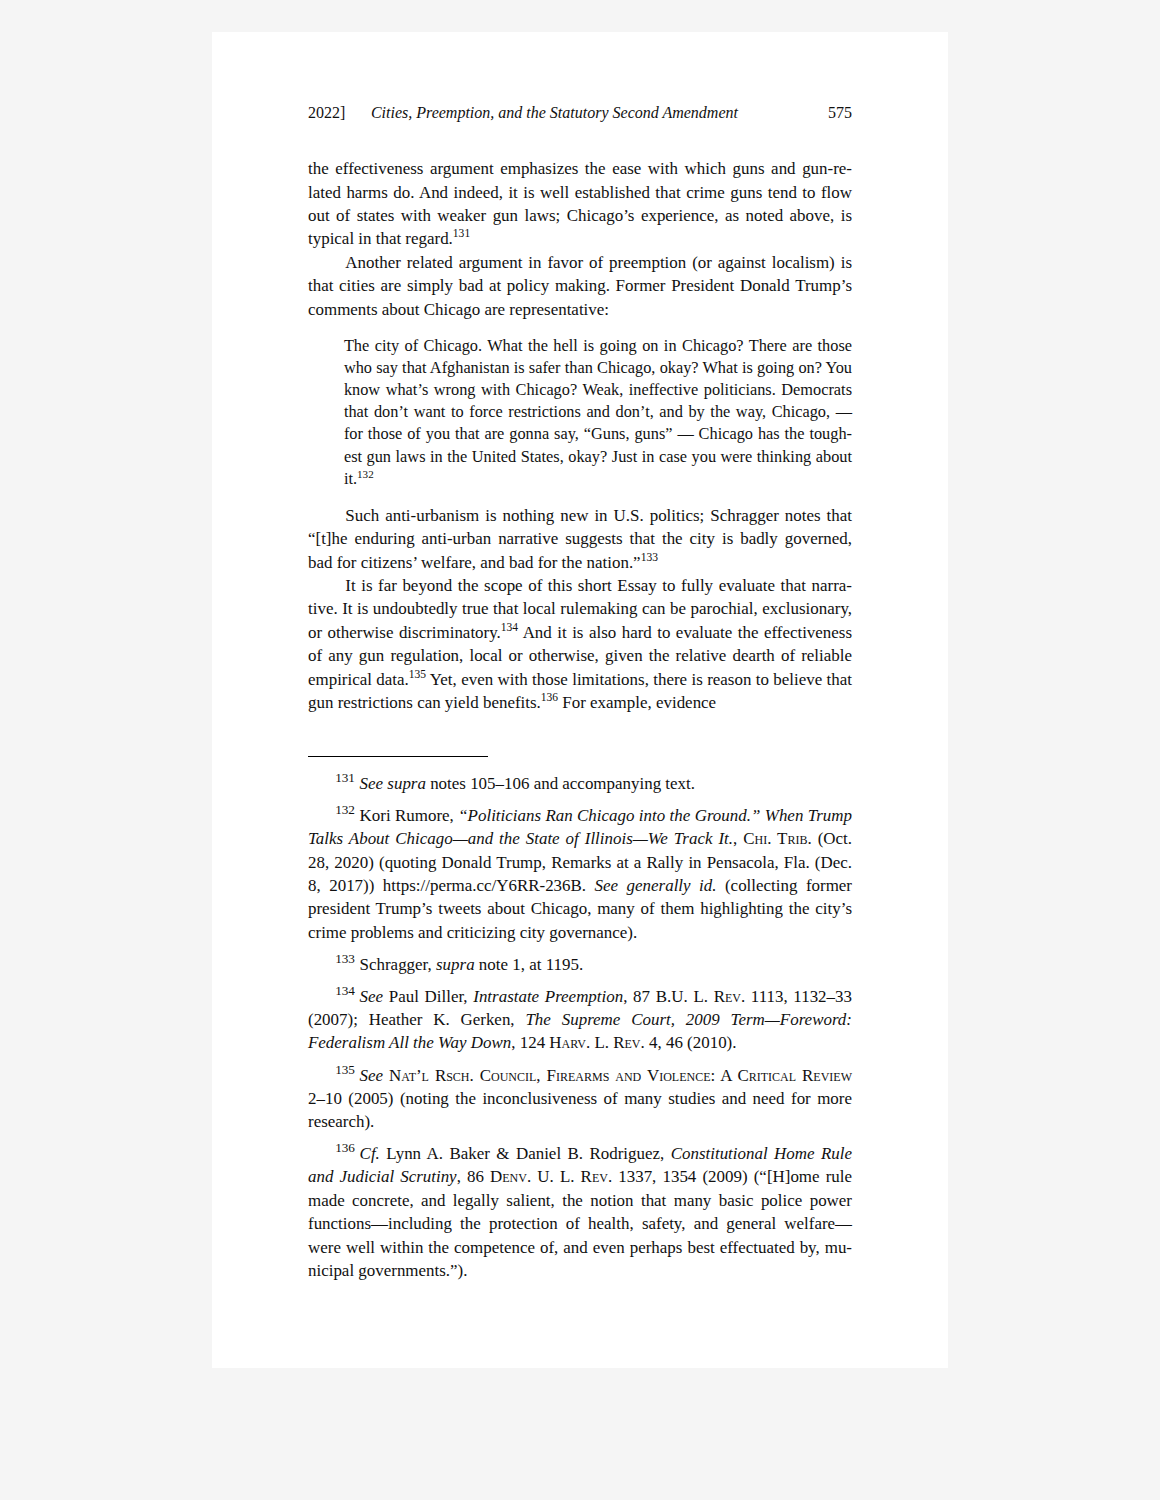2022] Cities, Preemption, and the Statutory Second Amendment 575
the effectiveness argument emphasizes the ease with which guns and gun-related harms do. And indeed, it is well established that crime guns tend to flow out of states with weaker gun laws; Chicago’s experience, as noted above, is typical in that regard.131
Another related argument in favor of preemption (or against localism) is that cities are simply bad at policy making. Former President Donald Trump’s comments about Chicago are representative:
The city of Chicago. What the hell is going on in Chicago? There are those who say that Afghanistan is safer than Chicago, okay? What is going on? You know what’s wrong with Chicago? Weak, ineffective politicians. Democrats that don’t want to force restrictions and don’t, and by the way, Chicago, — for those of you that are gonna say, “Guns, guns” — Chicago has the toughest gun laws in the United States, okay? Just in case you were thinking about it.132
Such anti-urbanism is nothing new in U.S. politics; Schragger notes that “[t]he enduring anti-urban narrative suggests that the city is badly governed, bad for citizens’ welfare, and bad for the nation.”133
It is far beyond the scope of this short Essay to fully evaluate that narrative. It is undoubtedly true that local rulemaking can be parochial, exclusionary, or otherwise discriminatory.134 And it is also hard to evaluate the effectiveness of any gun regulation, local or otherwise, given the relative dearth of reliable empirical data.135 Yet, even with those limitations, there is reason to believe that gun restrictions can yield benefits.136 For example, evidence
131 See supra notes 105–106 and accompanying text.
132 Kori Rumore, “Politicians Ran Chicago into the Ground.” When Trump Talks About Chicago—and the State of Illinois—We Track It., Chi. Trib. (Oct. 28, 2020) (quoting Donald Trump, Remarks at a Rally in Pensacola, Fla. (Dec. 8, 2017)) https://perma.cc/Y6RR-236B. See generally id. (collecting former president Trump’s tweets about Chicago, many of them highlighting the city’s crime problems and criticizing city governance).
133 Schragger, supra note 1, at 1195.
134 See Paul Diller, Intrastate Preemption, 87 B.U. L. Rev. 1113, 1132–33 (2007); Heather K. Gerken, The Supreme Court, 2009 Term—Foreword: Federalism All the Way Down, 124 Harv. L. Rev. 4, 46 (2010).
135 See Nat’l Rsch. Council, Firearms and Violence: A Critical Review 2–10 (2005) (noting the inconclusiveness of many studies and need for more research).
136 Cf. Lynn A. Baker & Daniel B. Rodriguez, Constitutional Home Rule and Judicial Scrutiny, 86 Denv. U. L. Rev. 1337, 1354 (2009) (“[H]ome rule made concrete, and legally salient, the notion that many basic police power functions—including the protection of health, safety, and general welfare—were well within the competence of, and even perhaps best effectuated by, municipal governments.”).